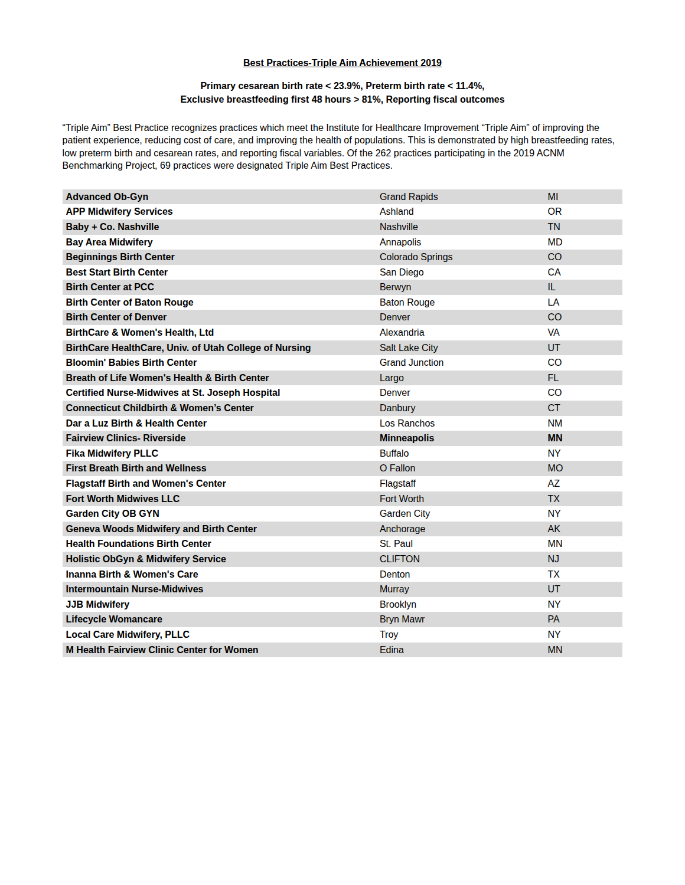Best Practices-Triple Aim Achievement 2019
Primary cesarean birth rate < 23.9%, Preterm birth rate < 11.4%,
Exclusive breastfeeding first 48 hours > 81%, Reporting fiscal outcomes
“Triple Aim” Best Practice recognizes practices which meet the Institute for Healthcare Improvement “Triple Aim” of improving the patient experience, reducing cost of care, and improving the health of populations. This is demonstrated by high breastfeeding rates, low preterm birth and cesarean rates, and reporting fiscal variables. Of the 262 practices participating in the 2019 ACNM Benchmarking Project, 69 practices were designated Triple Aim Best Practices.
| Advanced Ob-Gyn | Grand Rapids | MI |
| APP Midwifery Services | Ashland | OR |
| Baby + Co. Nashville | Nashville | TN |
| Bay Area Midwifery | Annapolis | MD |
| Beginnings Birth Center | Colorado Springs | CO |
| Best Start Birth Center | San Diego | CA |
| Birth Center at PCC | Berwyn | IL |
| Birth Center of Baton Rouge | Baton Rouge | LA |
| Birth Center of Denver | Denver | CO |
| BirthCare & Women's Health, Ltd | Alexandria | VA |
| BirthCare HealthCare, Univ. of Utah College of Nursing | Salt Lake City | UT |
| Bloomin' Babies Birth Center | Grand Junction | CO |
| Breath of Life Women's Health & Birth Center | Largo | FL |
| Certified Nurse-Midwives at St. Joseph Hospital | Denver | CO |
| Connecticut Childbirth & Women’s Center | Danbury | CT |
| Dar a Luz Birth & Health Center | Los Ranchos | NM |
| Fairview Clinics- Riverside | Minneapolis | MN |
| Fika Midwifery PLLC | Buffalo | NY |
| First Breath Birth and Wellness | O Fallon | MO |
| Flagstaff Birth and Women's Center | Flagstaff | AZ |
| Fort Worth Midwives LLC | Fort Worth | TX |
| Garden City OB GYN | Garden City | NY |
| Geneva Woods Midwifery and Birth Center | Anchorage | AK |
| Health Foundations Birth Center | St. Paul | MN |
| Holistic ObGyn & Midwifery Service | CLIFTON | NJ |
| Inanna Birth & Women's Care | Denton | TX |
| Intermountain Nurse-Midwives | Murray | UT |
| JJB Midwifery | Brooklyn | NY |
| Lifecycle Womancare | Bryn Mawr | PA |
| Local Care Midwifery, PLLC | Troy | NY |
| M Health Fairview Clinic Center for Women | Edina | MN |